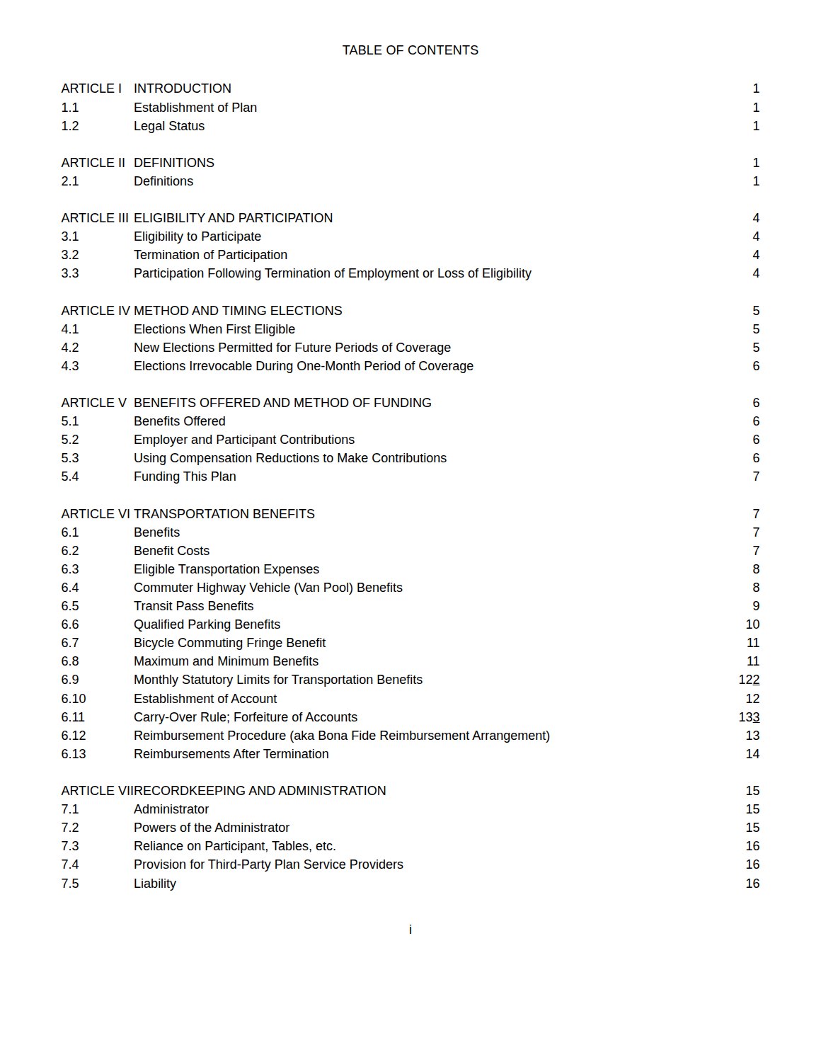TABLE OF CONTENTS
| ARTICLE I | INTRODUCTION | 1 |
| 1.1 | Establishment of Plan | 1 |
| 1.2 | Legal Status | 1 |
| ARTICLE II | DEFINITIONS | 1 |
| 2.1 | Definitions | 1 |
| ARTICLE III | ELIGIBILITY AND PARTICIPATION | 4 |
| 3.1 | Eligibility to Participate | 4 |
| 3.2 | Termination of Participation | 4 |
| 3.3 | Participation Following Termination of Employment or Loss of Eligibility | 4 |
| ARTICLE IV | METHOD AND TIMING ELECTIONS | 5 |
| 4.1 | Elections When First Eligible | 5 |
| 4.2 | New Elections Permitted for Future Periods of Coverage | 5 |
| 4.3 | Elections Irrevocable During One-Month Period of Coverage | 6 |
| ARTICLE V | BENEFITS OFFERED AND METHOD OF FUNDING | 6 |
| 5.1 | Benefits Offered | 6 |
| 5.2 | Employer and Participant Contributions | 6 |
| 5.3 | Using Compensation Reductions to Make Contributions | 6 |
| 5.4 | Funding This Plan | 7 |
| ARTICLE VI | TRANSPORTATION BENEFITS | 7 |
| 6.1 | Benefits | 7 |
| 6.2 | Benefit Costs | 7 |
| 6.3 | Eligible Transportation Expenses | 8 |
| 6.4 | Commuter Highway Vehicle (Van Pool) Benefits | 8 |
| 6.5 | Transit Pass Benefits | 9 |
| 6.6 | Qualified Parking Benefits | 10 |
| 6.7 | Bicycle Commuting Fringe Benefit | 11 |
| 6.8 | Maximum and Minimum Benefits | 11 |
| 6.9 | Monthly Statutory Limits for Transportation Benefits | 12 2 |
| 6.10 | Establishment of Account | 12 |
| 6.11 | Carry-Over Rule; Forfeiture of Accounts | 13 3 |
| 6.12 | Reimbursement Procedure (aka Bona Fide Reimbursement Arrangement) | 13 |
| 6.13 | Reimbursements After Termination | 14 |
| ARTICLE VII | RECORDKEEPING AND ADMINISTRATION | 15 |
| 7.1 | Administrator | 15 |
| 7.2 | Powers of the Administrator | 15 |
| 7.3 | Reliance on Participant, Tables, etc. | 16 |
| 7.4 | Provision for Third-Party Plan Service Providers | 16 |
| 7.5 | Liability | 16 |
i